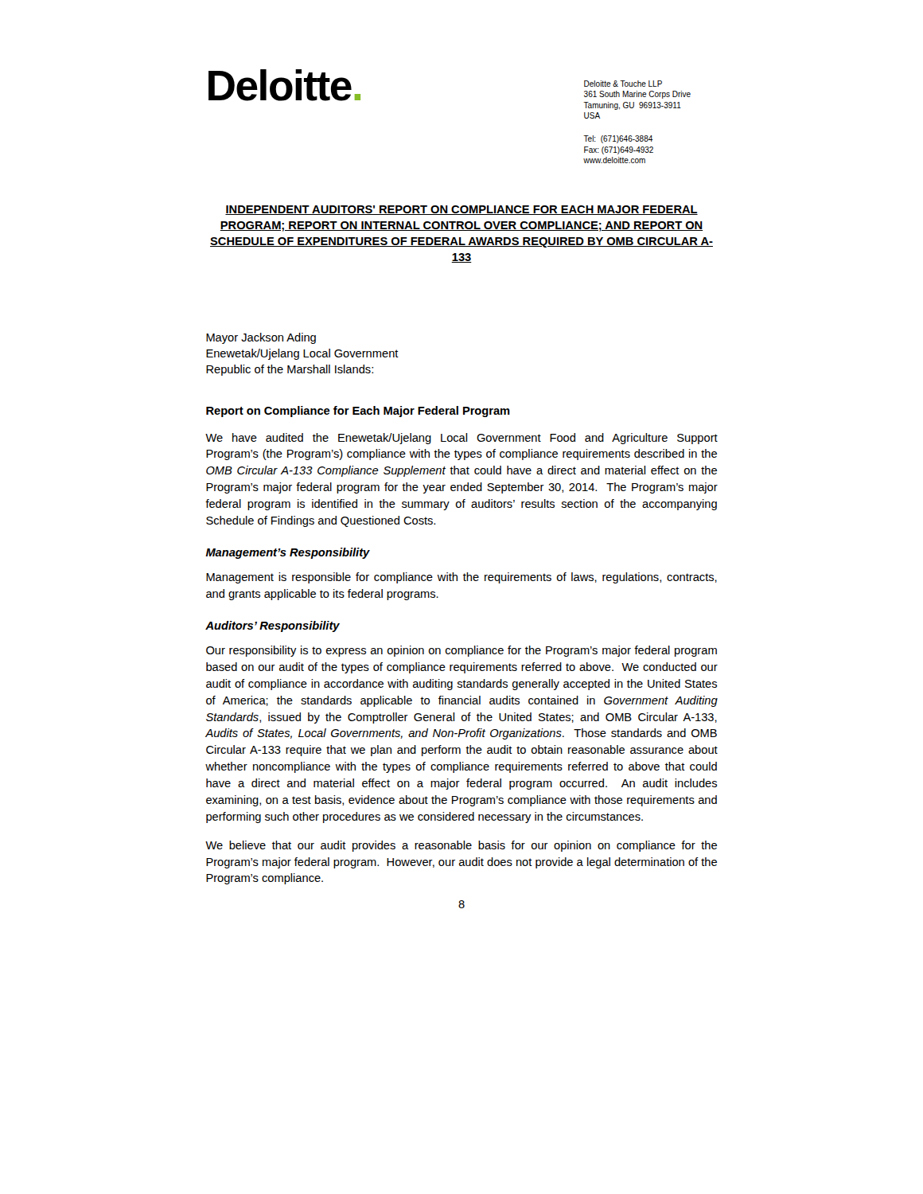Deloitte.
Deloitte & Touche LLP
361 South Marine Corps Drive
Tamuning, GU 96913-3911
USA
Tel: (671)646-3884
Fax: (671)649-4932
www.deloitte.com
INDEPENDENT AUDITORS' REPORT ON COMPLIANCE FOR EACH MAJOR FEDERAL
PROGRAM; REPORT ON INTERNAL CONTROL OVER COMPLIANCE; AND REPORT ON
SCHEDULE OF EXPENDITURES OF FEDERAL AWARDS REQUIRED BY OMB CIRCULAR A-133
Mayor Jackson Ading
Enewetak/Ujelang Local Government
Republic of the Marshall Islands:
Report on Compliance for Each Major Federal Program
We have audited the Enewetak/Ujelang Local Government Food and Agriculture Support Program’s (the Program’s) compliance with the types of compliance requirements described in the OMB Circular A-133 Compliance Supplement that could have a direct and material effect on the Program’s major federal program for the year ended September 30, 2014. The Program’s major federal program is identified in the summary of auditors’ results section of the accompanying Schedule of Findings and Questioned Costs.
Management’s Responsibility
Management is responsible for compliance with the requirements of laws, regulations, contracts, and grants applicable to its federal programs.
Auditors’ Responsibility
Our responsibility is to express an opinion on compliance for the Program’s major federal program based on our audit of the types of compliance requirements referred to above. We conducted our audit of compliance in accordance with auditing standards generally accepted in the United States of America; the standards applicable to financial audits contained in Government Auditing Standards, issued by the Comptroller General of the United States; and OMB Circular A-133, Audits of States, Local Governments, and Non-Profit Organizations. Those standards and OMB Circular A-133 require that we plan and perform the audit to obtain reasonable assurance about whether noncompliance with the types of compliance requirements referred to above that could have a direct and material effect on a major federal program occurred. An audit includes examining, on a test basis, evidence about the Program’s compliance with those requirements and performing such other procedures as we considered necessary in the circumstances.
We believe that our audit provides a reasonable basis for our opinion on compliance for the Program’s major federal program. However, our audit does not provide a legal determination of the Program’s compliance.
8